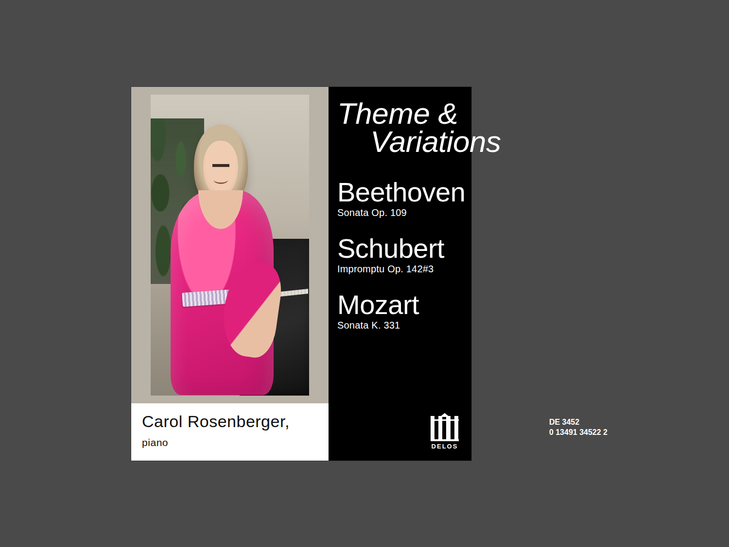Carol Rosenberger, piano
Theme &Variations
Beethoven Sonata Op. 109
Schubert Impromptu Op. 142#3
Mozart Sonata K. 331
DELOS
DE 3452
0 13491 34522 2